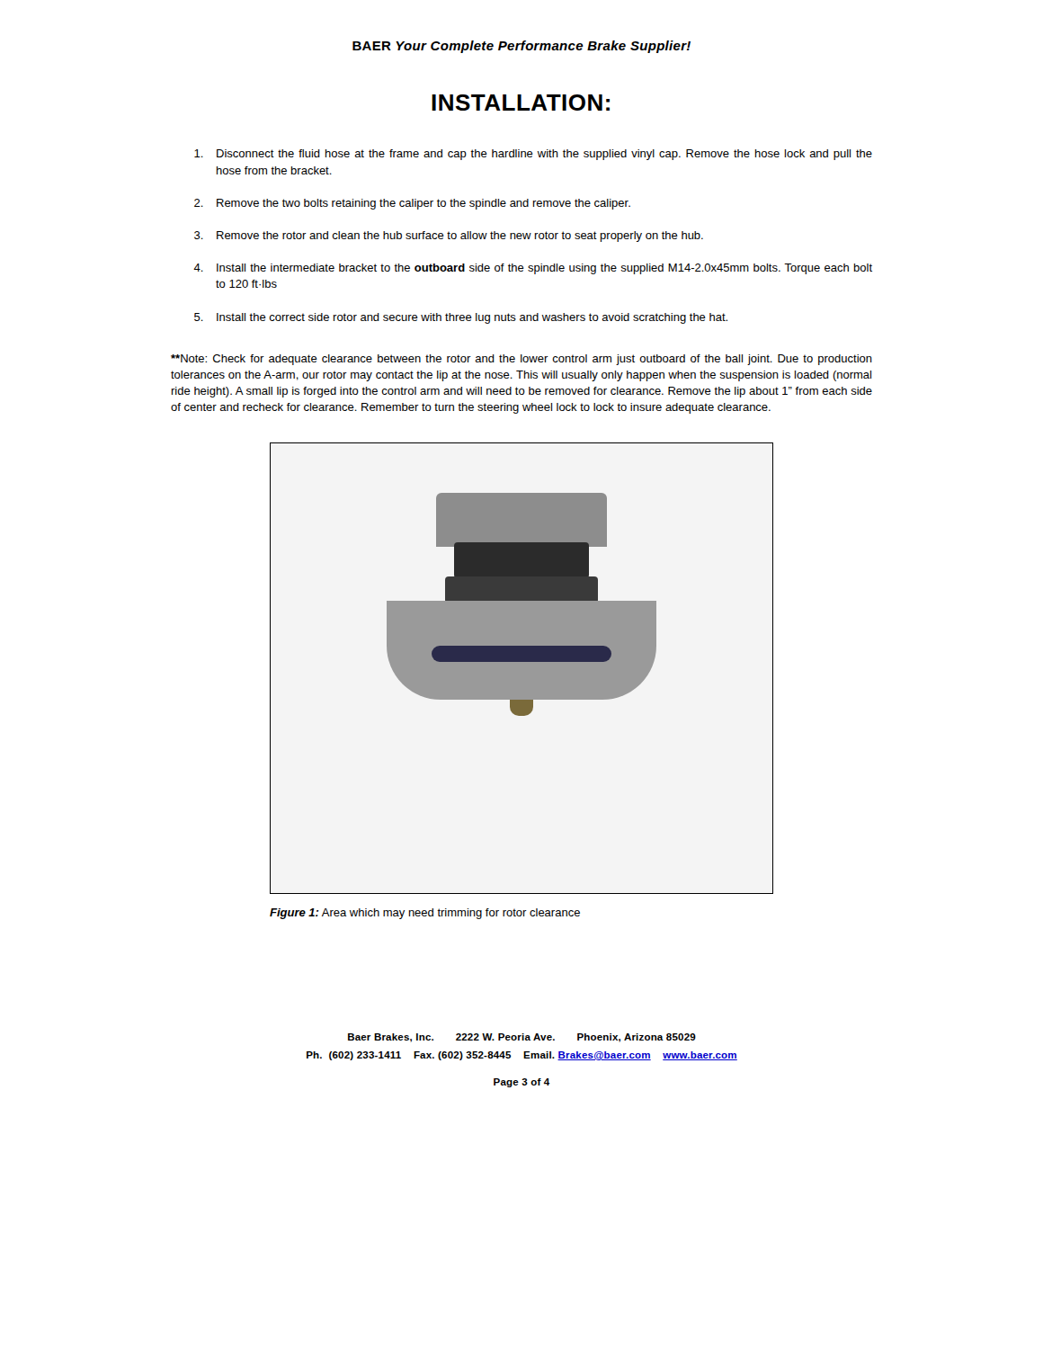BAER Your Complete Performance Brake Supplier!
INSTALLATION:
Disconnect the fluid hose at the frame and cap the hardline with the supplied vinyl cap. Remove the hose lock and pull the hose from the bracket.
Remove the two bolts retaining the caliper to the spindle and remove the caliper.
Remove the rotor and clean the hub surface to allow the new rotor to seat properly on the hub.
Install the intermediate bracket to the outboard side of the spindle using the supplied M14-2.0x45mm bolts. Torque each bolt to 120 ft·lbs
Install the correct side rotor and secure with three lug nuts and washers to avoid scratching the hat.
**Note: Check for adequate clearance between the rotor and the lower control arm just outboard of the ball joint. Due to production tolerances on the A-arm, our rotor may contact the lip at the nose. This will usually only happen when the suspension is loaded (normal ride height). A small lip is forged into the control arm and will need to be removed for clearance. Remove the lip about 1” from each side of center and recheck for clearance. Remember to turn the steering wheel lock to lock to insure adequate clearance.
Figure 1: Area which may need trimming for rotor clearance
Baer Brakes, Inc. 2222 W. Peoria Ave. Phoenix, Arizona 85029
Ph. (602) 233-1411 Fax. (602) 352-8445 Email. Brakes@baer.com www.baer.com
Page 3 of 4